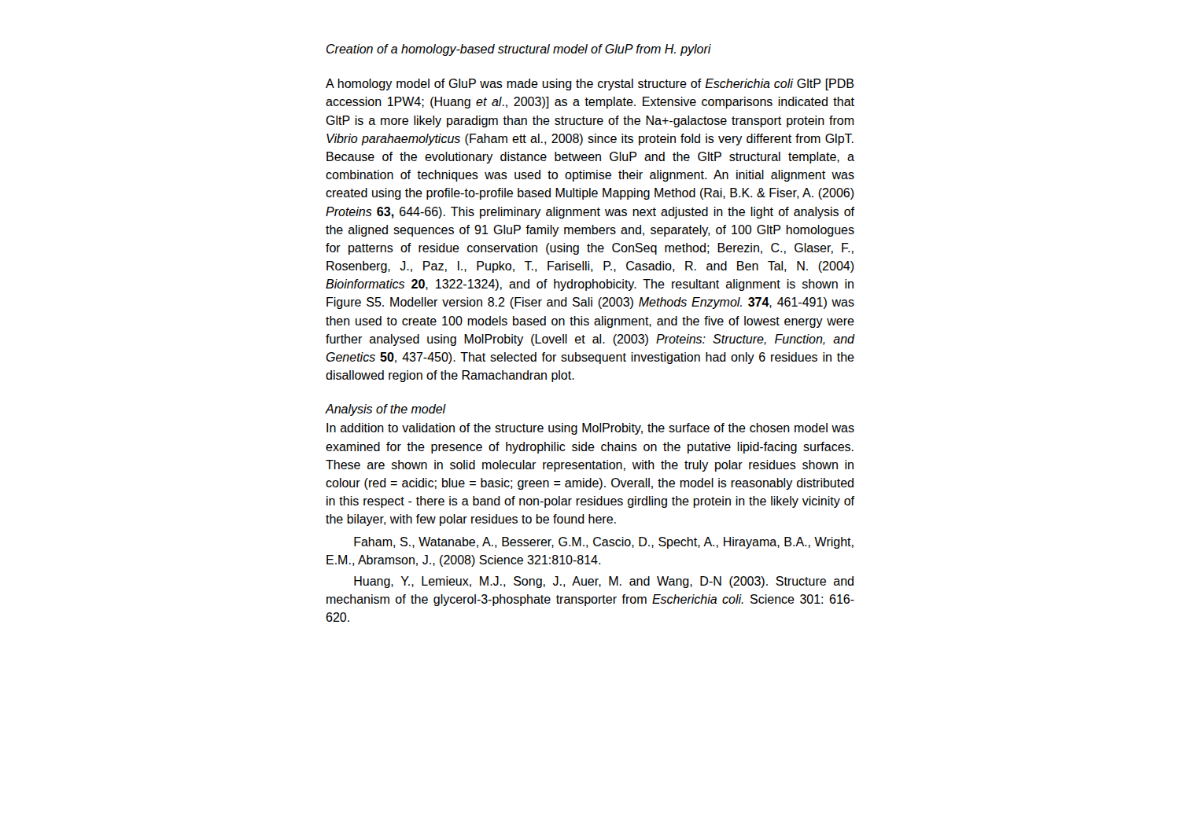Creation of a homology-based structural model of GluP from H. pylori
A homology model of GluP was made using the crystal structure of Escherichia coli GltP [PDB accession 1PW4; (Huang et al., 2003)] as a template. Extensive comparisons indicated that GltP is a more likely paradigm than the structure of the Na+-galactose transport protein from Vibrio parahaemolyticus (Faham ett al., 2008) since its protein fold is very different from GlpT. Because of the evolutionary distance between GluP and the GltP structural template, a combination of techniques was used to optimise their alignment. An initial alignment was created using the profile-to-profile based Multiple Mapping Method (Rai, B.K. & Fiser, A. (2006) Proteins 63, 644-66). This preliminary alignment was next adjusted in the light of analysis of the aligned sequences of 91 GluP family members and, separately, of 100 GltP homologues for patterns of residue conservation (using the ConSeq method; Berezin, C., Glaser, F., Rosenberg, J., Paz, I., Pupko, T., Fariselli, P., Casadio, R. and Ben Tal, N. (2004) Bioinformatics 20, 1322-1324), and of hydrophobicity. The resultant alignment is shown in Figure S5. Modeller version 8.2 (Fiser and Sali (2003) Methods Enzymol. 374, 461-491) was then used to create 100 models based on this alignment, and the five of lowest energy were further analysed using MolProbity (Lovell et al. (2003) Proteins: Structure, Function, and Genetics 50, 437-450). That selected for subsequent investigation had only 6 residues in the disallowed region of the Ramachandran plot.
Analysis of the model
In addition to validation of the structure using MolProbity, the surface of the chosen model was examined for the presence of hydrophilic side chains on the putative lipid-facing surfaces. These are shown in solid molecular representation, with the truly polar residues shown in colour (red = acidic; blue = basic; green = amide). Overall, the model is reasonably distributed in this respect - there is a band of non-polar residues girdling the protein in the likely vicinity of the bilayer, with few polar residues to be found here.
Faham, S., Watanabe, A., Besserer, G.M., Cascio, D., Specht, A., Hirayama, B.A., Wright, E.M., Abramson, J., (2008) Science 321:810-814.
Huang, Y., Lemieux, M.J., Song, J., Auer, M. and Wang, D-N (2003). Structure and mechanism of the glycerol-3-phosphate transporter from Escherichia coli. Science 301: 616-620.